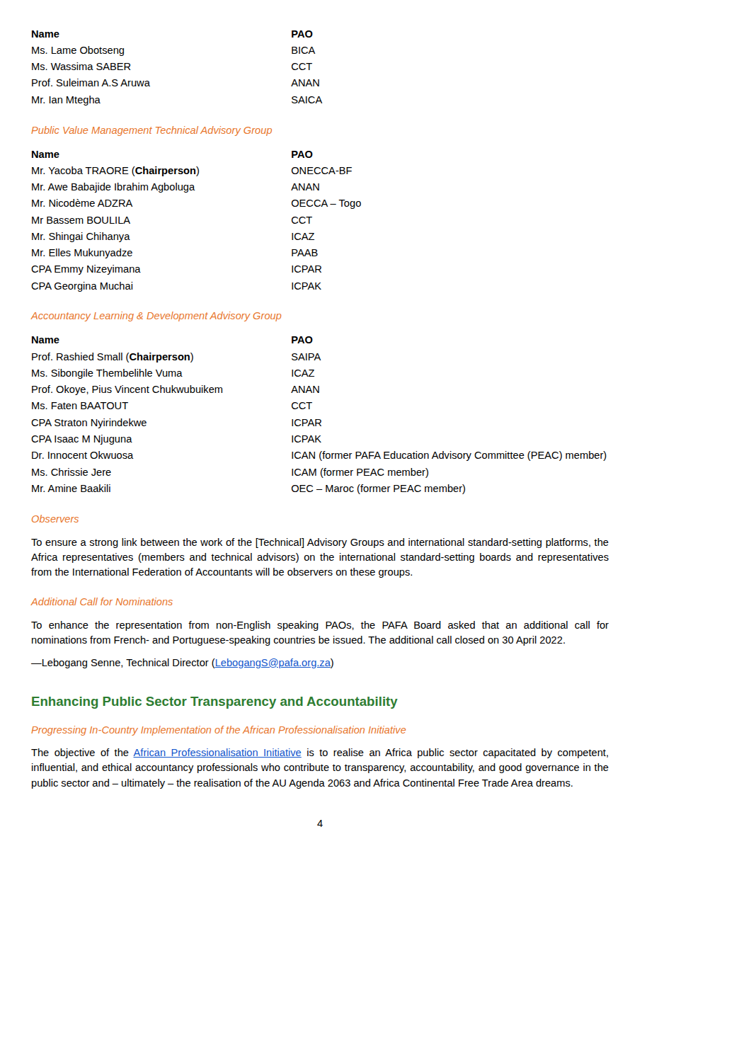| Name | PAO |
| --- | --- |
| Ms. Lame Obotseng | BICA |
| Ms. Wassima SABER | CCT |
| Prof. Suleiman A.S Aruwa | ANAN |
| Mr. Ian Mtegha | SAICA |
Public Value Management Technical Advisory Group
| Name | PAO |
| --- | --- |
| Mr. Yacoba TRAORE ( Chairperson ) | ONECCA-BF |
| Mr. Awe Babajide Ibrahim Agboluga | ANAN |
| Mr. Nicodème ADZRA | OECCA – Togo |
| Mr Bassem BOULILA | CCT |
| Mr. Shingai Chihanya | ICAZ |
| Mr. Elles Mukunyadze | PAAB |
| CPA Emmy Nizeyimana | ICPAR |
| CPA Georgina Muchai | ICPAK |
Accountancy Learning & Development Advisory Group
| Name | PAO |
| --- | --- |
| Prof. Rashied Small ( Chairperson ) | SAIPA |
| Ms. Sibongile Thembelihle Vuma | ICAZ |
| Prof. Okoye, Pius Vincent Chukwubuikem | ANAN |
| Ms. Faten BAATOUT | CCT |
| CPA Straton Nyirindekwe | ICPAR |
| CPA Isaac M Njuguna | ICPAK |
| Dr. Innocent Okwuosa | ICAN (former PAFA Education Advisory Committee (PEAC) member) |
| Ms. Chrissie Jere | ICAM (former PEAC member) |
| Mr. Amine Baakili | OEC – Maroc (former PEAC member) |
Observers
To ensure a strong link between the work of the [Technical] Advisory Groups and international standard-setting platforms, the Africa representatives (members and technical advisors) on the international standard-setting boards and representatives from the International Federation of Accountants will be observers on these groups.
Additional Call for Nominations
To enhance the representation from non-English speaking PAOs, the PAFA Board asked that an additional call for nominations from French- and Portuguese-speaking countries be issued. The additional call closed on 30 April 2022.
—Lebogang Senne, Technical Director (LebogangS@pafa.org.za)
Enhancing Public Sector Transparency and Accountability
Progressing In-Country Implementation of the African Professionalisation Initiative
The objective of the African Professionalisation Initiative is to realise an Africa public sector capacitated by competent, influential, and ethical accountancy professionals who contribute to transparency, accountability, and good governance in the public sector and – ultimately – the realisation of the AU Agenda 2063 and Africa Continental Free Trade Area dreams.
4